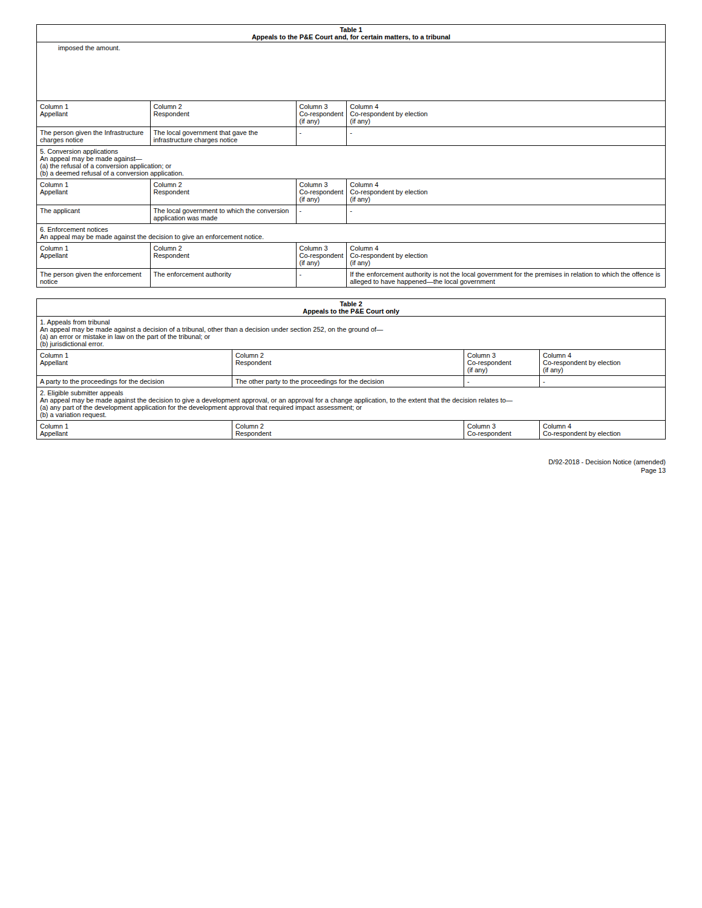| Table 1 Appeals to the P&E Court and, for certain matters, to a tribunal |
| imposed the amount. |
| Column 1 Appellant | Column 2 Respondent | Column 3 Co-respondent (if any) | Column 4 Co-respondent by election (if any) |
| The person given the Infrastructure charges notice | The local government that gave the infrastructure charges notice | - | - |
| 5. Conversion applications An appeal may be made against— (a) the refusal of a conversion application; or (b) a deemed refusal of a conversion application. |
| Column 1 Appellant | Column 2 Respondent | Column 3 Co-respondent (if any) | Column 4 Co-respondent by election (if any) |
| The applicant | The local government to which the conversion application was made | - | - |
| 6. Enforcement notices An appeal may be made against the decision to give an enforcement notice. |
| Column 1 Appellant | Column 2 Respondent | Column 3 Co-respondent (if any) | Column 4 Co-respondent by election (if any) |
| The person given the enforcement notice | The enforcement authority | - | If the enforcement authority is not the local government for the premises in relation to which the offence is alleged to have happened—the local government |
| Table 2 Appeals to the P&E Court only |
| 1. Appeals from tribunal An appeal may be made against a decision of a tribunal, other than a decision under section 252, on the ground of— (a) an error or mistake in law on the part of the tribunal; or (b) jurisdictional error. |
| Column 1 Appellant | Column 2 Respondent | Column 3 Co-respondent (if any) | Column 4 Co-respondent by election (if any) |
| A party to the proceedings for the decision | The other party to the proceedings for the decision | - | - |
| 2. Eligible submitter appeals An appeal may be made against the decision to give a development approval, or an approval for a change application, to the extent that the decision relates to— (a) any part of the development application for the development approval that required impact assessment; or (b) a variation request. |
| Column 1 Appellant | Column 2 Respondent | Column 3 Co-respondent | Column 4 Co-respondent by election |
D/92-2018 - Decision Notice (amended)
Page 13